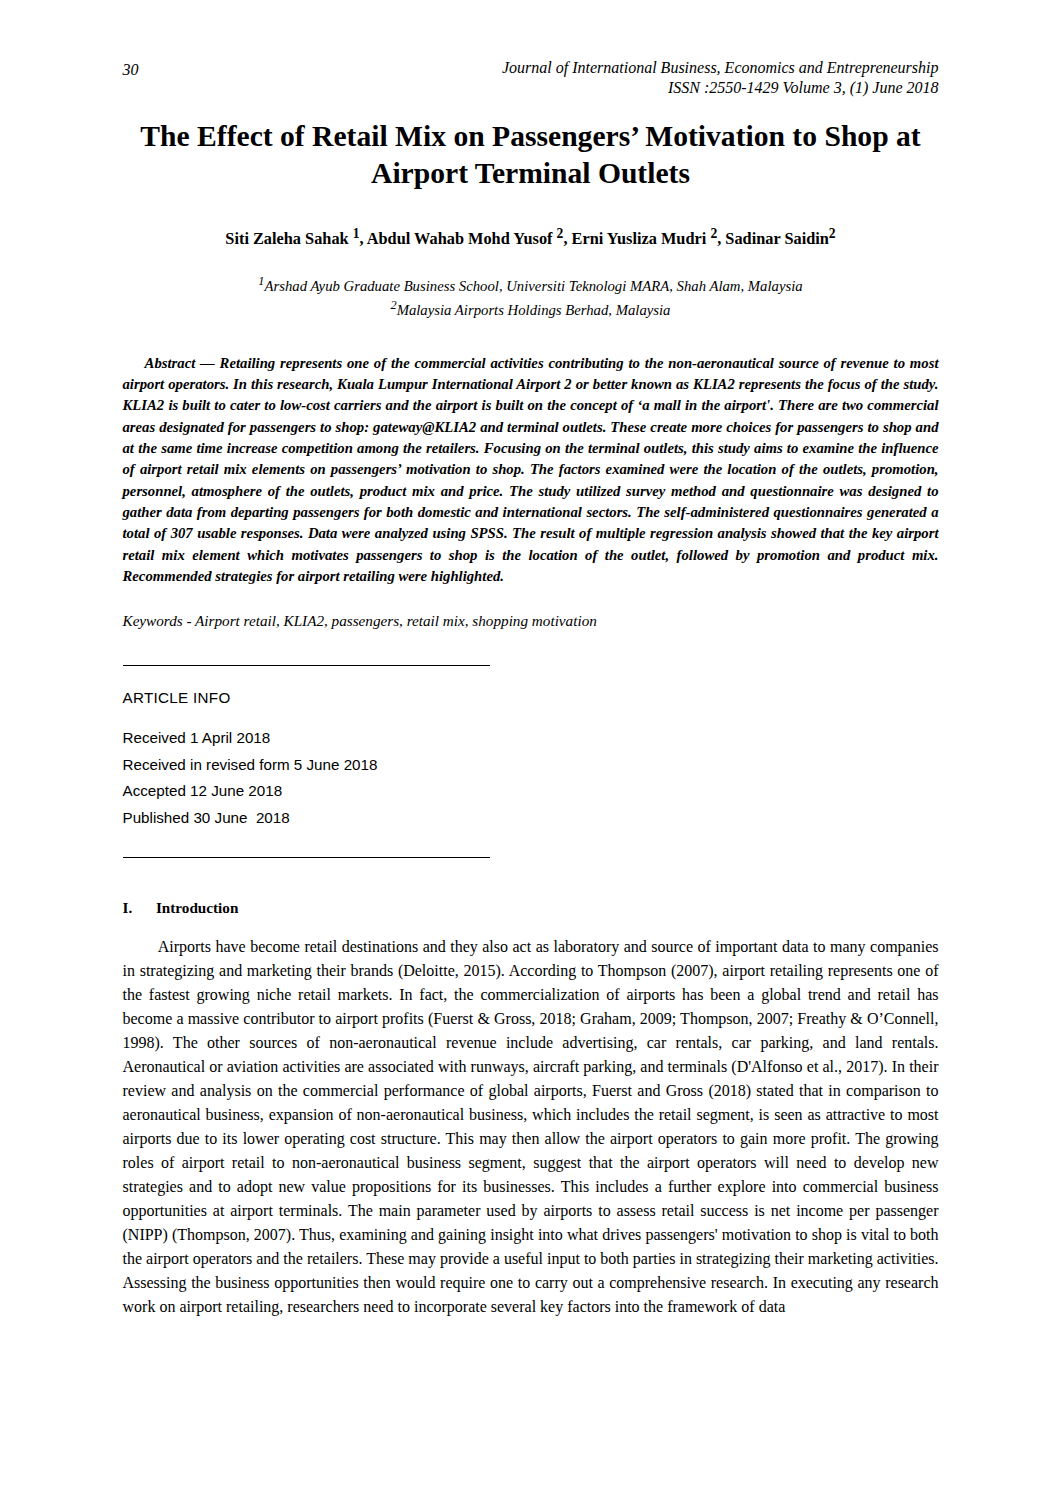30
Journal of International Business, Economics and Entrepreneurship
ISSN :2550-1429 Volume 3, (1) June 2018
The Effect of Retail Mix on Passengers’ Motivation to Shop at Airport Terminal Outlets
Siti Zaleha Sahak 1, Abdul Wahab Mohd Yusof 2, Erni Yusliza Mudri 2, Sadinar Saidin2
1Arshad Ayub Graduate Business School, Universiti Teknologi MARA, Shah Alam, Malaysia
2Malaysia Airports Holdings Berhad, Malaysia
Abstract — Retailing represents one of the commercial activities contributing to the non-aeronautical source of revenue to most airport operators. In this research, Kuala Lumpur International Airport 2 or better known as KLIA2 represents the focus of the study. KLIA2 is built to cater to low-cost carriers and the airport is built on the concept of ‘a mall in the airport'. There are two commercial areas designated for passengers to shop: gateway@KLIA2 and terminal outlets. These create more choices for passengers to shop and at the same time increase competition among the retailers. Focusing on the terminal outlets, this study aims to examine the influence of airport retail mix elements on passengers’ motivation to shop. The factors examined were the location of the outlets, promotion, personnel, atmosphere of the outlets, product mix and price. The study utilized survey method and questionnaire was designed to gather data from departing passengers for both domestic and international sectors. The self-administered questionnaires generated a total of 307 usable responses. Data were analyzed using SPSS. The result of multiple regression analysis showed that the key airport retail mix element which motivates passengers to shop is the location of the outlet, followed by promotion and product mix. Recommended strategies for airport retailing were highlighted.
Keywords - Airport retail, KLIA2, passengers, retail mix, shopping motivation
ARTICLE INFO
Received 1 April 2018
Received in revised form 5 June 2018
Accepted 12 June 2018
Published 30 June 2018
I. Introduction
Airports have become retail destinations and they also act as laboratory and source of important data to many companies in strategizing and marketing their brands (Deloitte, 2015). According to Thompson (2007), airport retailing represents one of the fastest growing niche retail markets. In fact, the commercialization of airports has been a global trend and retail has become a massive contributor to airport profits (Fuerst & Gross, 2018; Graham, 2009; Thompson, 2007; Freathy & O’Connell, 1998). The other sources of non-aeronautical revenue include advertising, car rentals, car parking, and land rentals. Aeronautical or aviation activities are associated with runways, aircraft parking, and terminals (D'Alfonso et al., 2017). In their review and analysis on the commercial performance of global airports, Fuerst and Gross (2018) stated that in comparison to aeronautical business, expansion of non-aeronautical business, which includes the retail segment, is seen as attractive to most airports due to its lower operating cost structure. This may then allow the airport operators to gain more profit. The growing roles of airport retail to non-aeronautical business segment, suggest that the airport operators will need to develop new strategies and to adopt new value propositions for its businesses. This includes a further explore into commercial business opportunities at airport terminals. The main parameter used by airports to assess retail success is net income per passenger (NIPP) (Thompson, 2007). Thus, examining and gaining insight into what drives passengers' motivation to shop is vital to both the airport operators and the retailers. These may provide a useful input to both parties in strategizing their marketing activities. Assessing the business opportunities then would require one to carry out a comprehensive research. In executing any research work on airport retailing, researchers need to incorporate several key factors into the framework of data